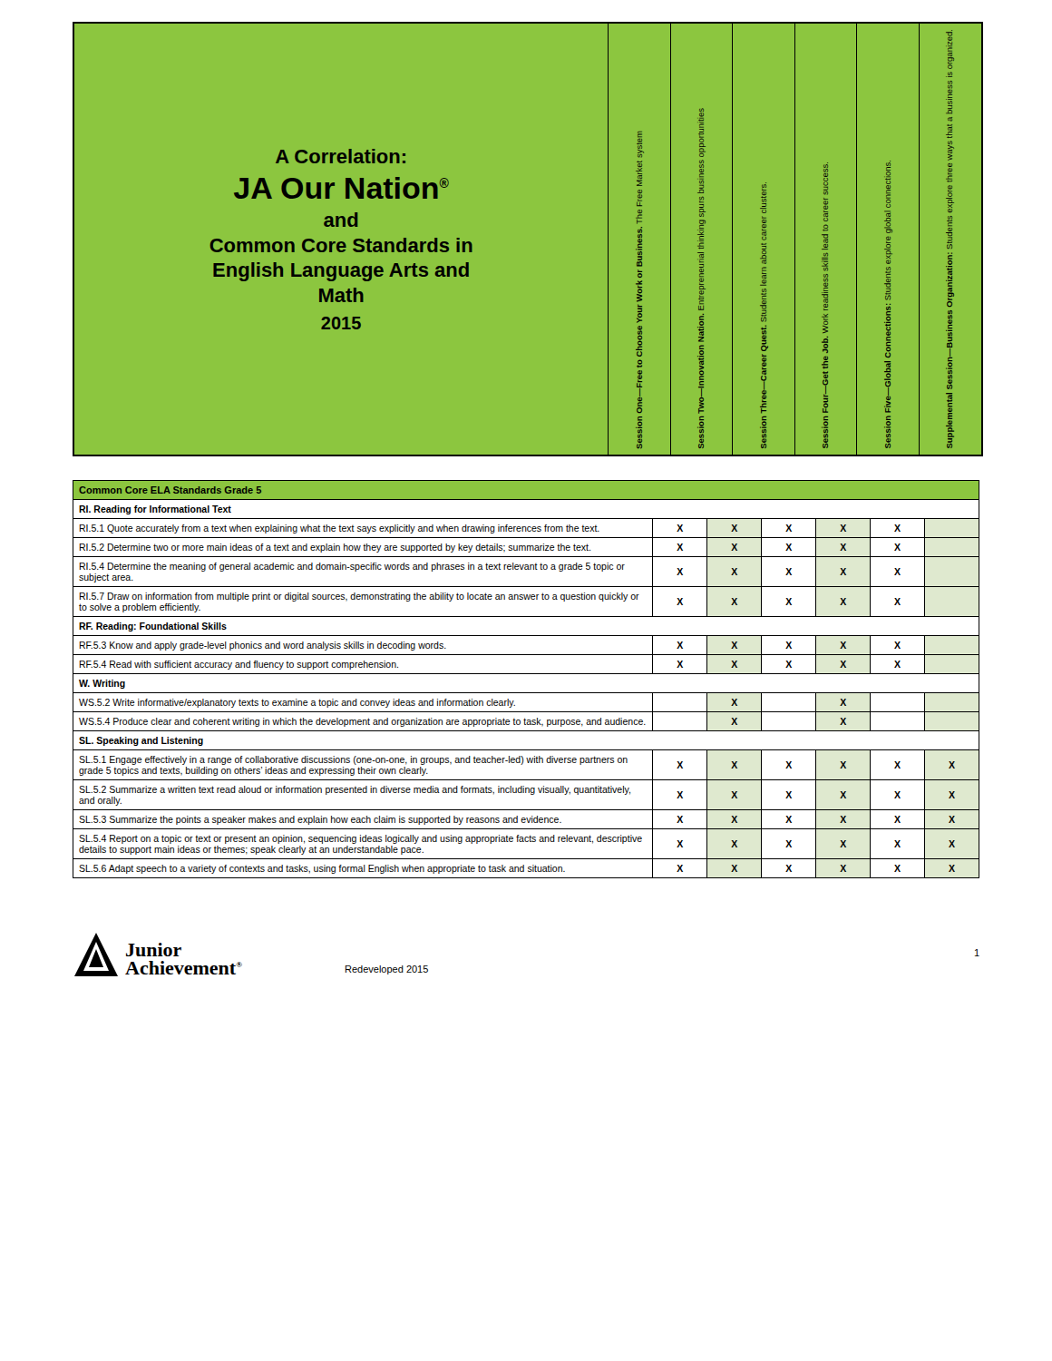A Correlation:
JA Our Nation®
and
Common Core Standards in
English Language Arts and
Math
2015
| Session One—Free to Choose Your Work or Business. The Free Market system | Session Two—Innovation Nation. Entrepreneurial thinking spurs business opportunities | Session Three—Career Quest. Students learn about career clusters. | Session Four—Get the Job. Work readiness skills lead to career success. | Session Five—Global Connections: Students explore global connections. | Supplemental Session—Business Organization: Students explore three ways that a business is organized. |
| Common Core ELA Standards Grade 5 |
| RI. Reading for Informational Text |
| RI.5.1 Quote accurately from a text when explaining what the text says explicitly and when drawing inferences from the text. | X | X | X | X | X | |
| RI.5.2 Determine two or more main ideas of a text and explain how they are supported by key details; summarize the text. | X | X | X | X | X | |
| RI.5.4 Determine the meaning of general academic and domain-specific words and phrases in a text relevant to a grade 5 topic or subject area. | X | X | X | X | X | |
| RI.5.7 Draw on information from multiple print or digital sources, demonstrating the ability to locate an answer to a question quickly or to solve a problem efficiently. | X | X | X | X | X | |
| RF. Reading: Foundational Skills |
| RF.5.3 Know and apply grade-level phonics and word analysis skills in decoding words. | X | X | X | X | X | |
| RF.5.4 Read with sufficient accuracy and fluency to support comprehension. | X | X | X | X | X | |
| W. Writing |
| WS.5.2 Write informative/explanatory texts to examine a topic and convey ideas and information clearly. | | X | | X | | |
| WS.5.4 Produce clear and coherent writing in which the development and organization are appropriate to task, purpose, and audience. | | X | | X | | |
| SL. Speaking and Listening |
| SL.5.1 Engage effectively in a range of collaborative discussions (one-on-one, in groups, and teacher-led) with diverse partners on grade 5 topics and texts, building on others’ ideas and expressing their own clearly. | X | X | X | X | X | X |
| SL.5.2 Summarize a written text read aloud or information presented in diverse media and formats, including visually, quantitatively, and orally. | X | X | X | X | X | X |
| SL.5.3 Summarize the points a speaker makes and explain how each claim is supported by reasons and evidence. | X | X | X | X | X | X |
| SL.5.4 Report on a topic or text or present an opinion, sequencing ideas logically and using appropriate facts and relevant, descriptive details to support main ideas or themes; speak clearly at an understandable pace. | X | X | X | X | X | X |
| SL.5.6 Adapt speech to a variety of contexts and tasks, using formal English when appropriate to task and situation. | X | X | X | X | X | X |
Junior Achievement®
Redeveloped 2015
1